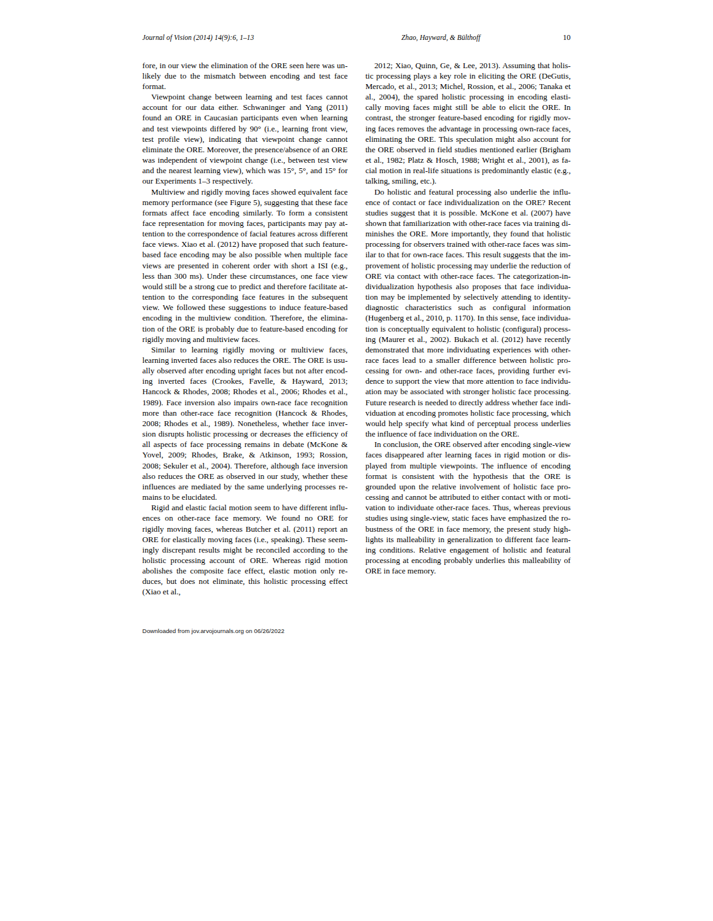Journal of Vision (2014) 14(9):6, 1–13 Zhao, Hayward, & Bülthoff 10
fore, in our view the elimination of the ORE seen here was unlikely due to the mismatch between encoding and test face format.
Viewpoint change between learning and test faces cannot account for our data either. Schwaninger and Yang (2011) found an ORE in Caucasian participants even when learning and test viewpoints differed by 90° (i.e., learning front view, test profile view), indicating that viewpoint change cannot eliminate the ORE. Moreover, the presence/absence of an ORE was independent of viewpoint change (i.e., between test view and the nearest learning view), which was 15°, 5°, and 15° for our Experiments 1–3 respectively.
Multiview and rigidly moving faces showed equivalent face memory performance (see Figure 5), suggesting that these face formats affect face encoding similarly. To form a consistent face representation for moving faces, participants may pay attention to the correspondence of facial features across different face views. Xiao et al. (2012) have proposed that such feature-based face encoding may be also possible when multiple face views are presented in coherent order with short a ISI (e.g., less than 300 ms). Under these circumstances, one face view would still be a strong cue to predict and therefore facilitate attention to the corresponding face features in the subsequent view. We followed these suggestions to induce feature-based encoding in the multiview condition. Therefore, the elimination of the ORE is probably due to feature-based encoding for rigidly moving and multiview faces.
Similar to learning rigidly moving or multiview faces, learning inverted faces also reduces the ORE. The ORE is usually observed after encoding upright faces but not after encoding inverted faces (Crookes, Favelle, & Hayward, 2013; Hancock & Rhodes, 2008; Rhodes et al., 2006; Rhodes et al., 1989). Face inversion also impairs own-race face recognition more than other-race face recognition (Hancock & Rhodes, 2008; Rhodes et al., 1989). Nonetheless, whether face inversion disrupts holistic processing or decreases the efficiency of all aspects of face processing remains in debate (McKone & Yovel, 2009; Rhodes, Brake, & Atkinson, 1993; Rossion, 2008; Sekuler et al., 2004). Therefore, although face inversion also reduces the ORE as observed in our study, whether these influences are mediated by the same underlying processes remains to be elucidated.
Rigid and elastic facial motion seem to have different influences on other-race face memory. We found no ORE for rigidly moving faces, whereas Butcher et al. (2011) report an ORE for elastically moving faces (i.e., speaking). These seemingly discrepant results might be reconciled according to the holistic processing account of ORE. Whereas rigid motion abolishes the composite face effect, elastic motion only reduces, but does not eliminate, this holistic processing effect (Xiao et al.,
2012; Xiao, Quinn, Ge, & Lee, 2013). Assuming that holistic processing plays a key role in eliciting the ORE (DeGutis, Mercado, et al., 2013; Michel, Rossion, et al., 2006; Tanaka et al., 2004), the spared holistic processing in encoding elastically moving faces might still be able to elicit the ORE. In contrast, the stronger feature-based encoding for rigidly moving faces removes the advantage in processing own-race faces, eliminating the ORE. This speculation might also account for the ORE observed in field studies mentioned earlier (Brigham et al., 1982; Platz & Hosch, 1988; Wright et al., 2001), as facial motion in real-life situations is predominantly elastic (e.g., talking, smiling, etc.).
Do holistic and featural processing also underlie the influence of contact or face individualization on the ORE? Recent studies suggest that it is possible. McKone et al. (2007) have shown that familiarization with other-race faces via training diminishes the ORE. More importantly, they found that holistic processing for observers trained with other-race faces was similar to that for own-race faces. This result suggests that the improvement of holistic processing may underlie the reduction of ORE via contact with other-race faces. The categorization-individualization hypothesis also proposes that face individuation may be implemented by selectively attending to identity-diagnostic characteristics such as configural information (Hugenberg et al., 2010, p. 1170). In this sense, face individuation is conceptually equivalent to holistic (configural) processing (Maurer et al., 2002). Bukach et al. (2012) have recently demonstrated that more individuating experiences with other-race faces lead to a smaller difference between holistic processing for own- and other-race faces, providing further evidence to support the view that more attention to face individuation may be associated with stronger holistic face processing. Future research is needed to directly address whether face individuation at encoding promotes holistic face processing, which would help specify what kind of perceptual process underlies the influence of face individuation on the ORE.
In conclusion, the ORE observed after encoding single-view faces disappeared after learning faces in rigid motion or displayed from multiple viewpoints. The influence of encoding format is consistent with the hypothesis that the ORE is grounded upon the relative involvement of holistic face processing and cannot be attributed to either contact with or motivation to individuate other-race faces. Thus, whereas previous studies using single-view, static faces have emphasized the robustness of the ORE in face memory, the present study highlights its malleability in generalization to different face learning conditions. Relative engagement of holistic and featural processing at encoding probably underlies this malleability of ORE in face memory.
Downloaded from jov.arvojournals.org on 06/26/2022